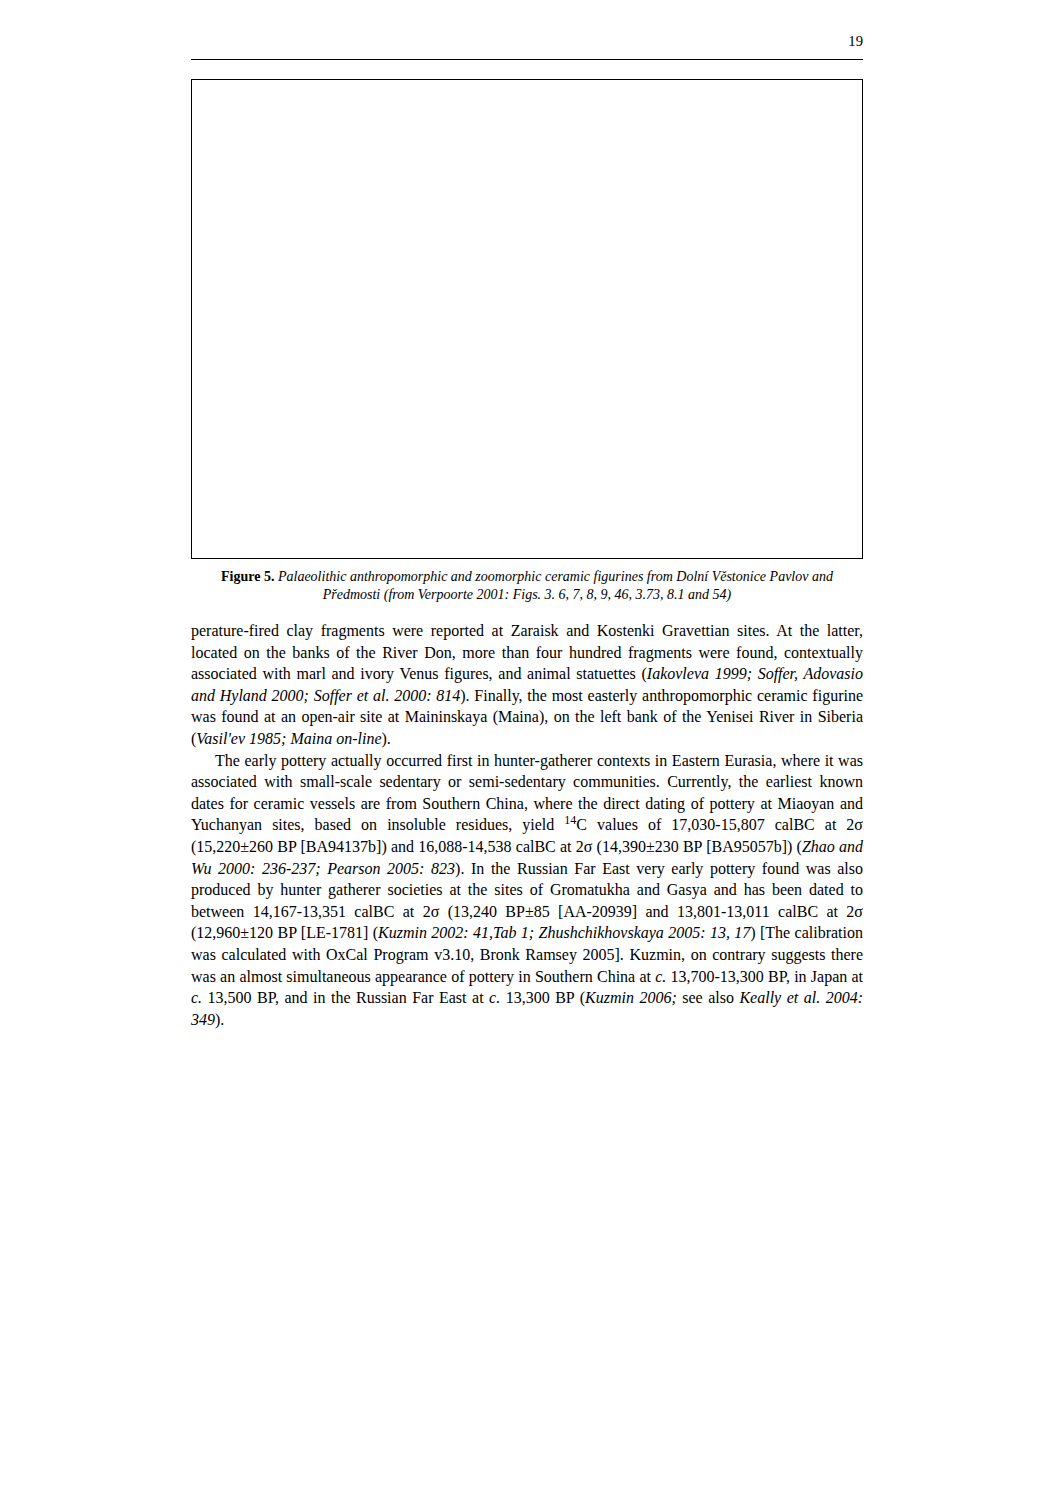19
Figure 5. Palaeolithic anthropomorphic and zoomorphic ceramic figurines from Dolní Věstonice Pavlov and Předmosti (from Verpoorte 2001: Figs. 3. 6, 7, 8, 9, 46, 3.73, 8.1 and 54)
perature-fired clay fragments were reported at Zaraisk and Kostenki Gravettian sites. At the latter, located on the banks of the River Don, more than four hundred fragments were found, contextually associated with marl and ivory Venus figures, and animal statuettes (Iakovleva 1999; Soffer, Adovasio and Hyland 2000; Soffer et al. 2000: 814). Finally, the most easterly anthropomorphic ceramic figurine was found at an open-air site at Maininskaya (Maina), on the left bank of the Yenisei River in Siberia (Vasil'ev 1985; Maina on-line).
The early pottery actually occurred first in hunter-gatherer contexts in Eastern Eurasia, where it was associated with small-scale sedentary or semi-sedentary communities. Currently, the earliest known dates for ceramic vessels are from Southern China, where the direct dating of pottery at Miaoyan and Yuchanyan sites, based on insoluble residues, yield 14C values of 17,030-15,807 calBC at 2σ (15,220±260 BP [BA94137b]) and 16,088-14,538 calBC at 2σ (14,390±230 BP [BA95057b]) (Zhao and Wu 2000: 236-237; Pearson 2005: 823). In the Russian Far East very early pottery found was also produced by hunter gatherer societies at the sites of Gromatukha and Gasya and has been dated to between 14,167-13,351 calBC at 2σ (13,240 BP±85 [AA-20939] and 13,801-13,011 calBC at 2σ (12,960±120 BP [LE-1781] (Kuzmin 2002: 41,Tab 1; Zhushchikhovskaya 2005: 13, 17) [The calibration was calculated with OxCal Program v3.10, Bronk Ramsey 2005]. Kuzmin, on contrary suggests there was an almost simultaneous appearance of pottery in Southern China at c. 13,700-13,300 BP, in Japan at c. 13,500 BP, and in the Russian Far East at c. 13,300 BP (Kuzmin 2006; see also Keally et al. 2004: 349).